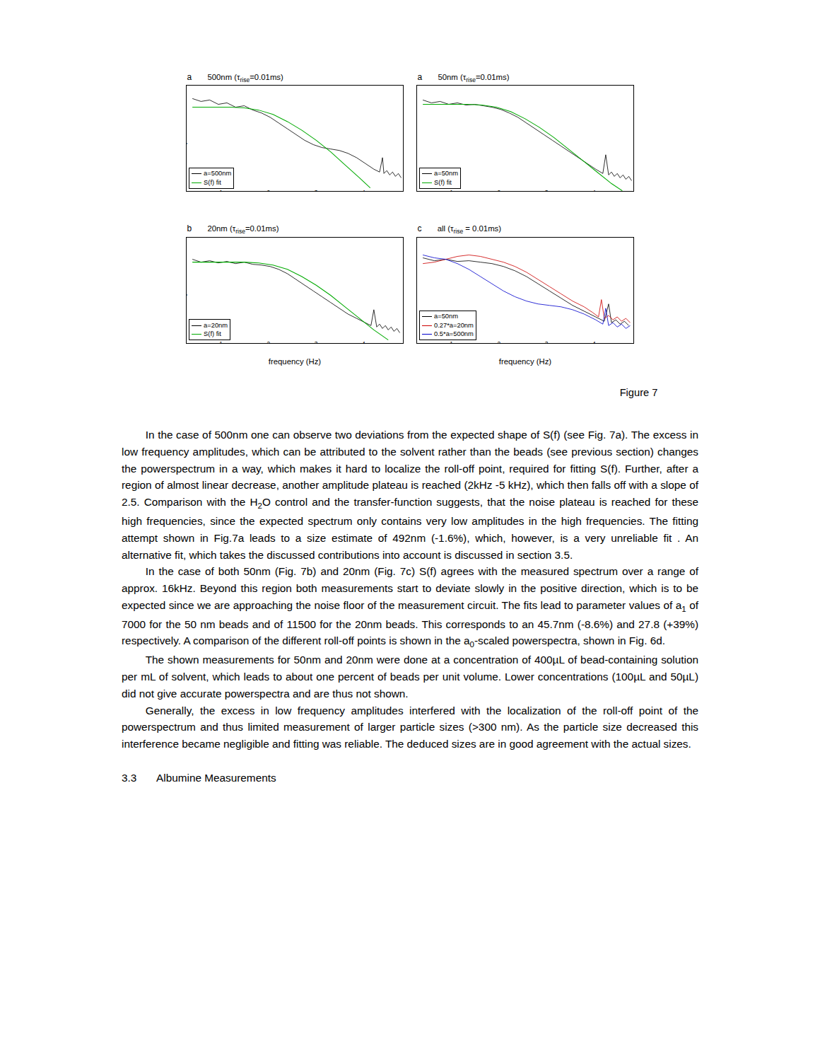a 500nm (τrise=0.01ms)
Amplitude 100 10-2
a=500nm
S(f) fit
101 102 103 104
a 50nm (τrise=0.01ms)
100 10-2
a=50nm
S(f) fit
101 102 103 104
b 20nm (τrise=0.01ms)
Amplitude 100 10-2
a=20nm
S(f) fit
101 102 103 104
frequency (Hz)
c all (τrise = 0.01ms)
100 10-2
a=50nm
0.27*a=20nm
0.5*a=500nm
101 102 103 104
frequency (Hz)
Figure 7
In the case of 500nm one can observe two deviations from the expected shape of S(f) (see Fig. 7a). The excess in low frequency amplitudes, which can be attributed to the solvent rather than the beads (see previous section) changes the powerspectrum in a way, which makes it hard to localize the roll-off point, required for fitting S(f). Further, after a region of almost linear decrease, another amplitude plateau is reached (2kHz -5 kHz), which then falls off with a slope of 2.5. Comparison with the H2O control and the transfer-function suggests, that the noise plateau is reached for these high frequencies, since the expected spectrum only contains very low amplitudes in the high frequencies. The fitting attempt shown in Fig.7a leads to a size estimate of 492nm (-1.6%), which, however, is a very unreliable fit . An alternative fit, which takes the discussed contributions into account is discussed in section 3.5.
In the case of both 50nm (Fig. 7b) and 20nm (Fig. 7c) S(f) agrees with the measured spectrum over a range of approx. 16kHz. Beyond this region both measurements start to deviate slowly in the positive direction, which is to be expected since we are approaching the noise floor of the measurement circuit. The fits lead to parameter values of a1 of 7000 for the 50 nm beads and of 11500 for the 20nm beads. This corresponds to an 45.7nm (-8.6%) and 27.8 (+39%) respectively. A comparison of the different roll-off points is shown in the a0-scaled powerspectra, shown in Fig. 6d.
The shown measurements for 50nm and 20nm were done at a concentration of 400µL of bead-containing solution per mL of solvent, which leads to about one percent of beads per unit volume. Lower concentrations (100µL and 50µL) did not give accurate powerspectra and are thus not shown.
Generally, the excess in low frequency amplitudes interfered with the localization of the roll-off point of the powerspectrum and thus limited measurement of larger particle sizes (>300 nm). As the particle size decreased this interference became negligible and fitting was reliable. The deduced sizes are in good agreement with the actual sizes.
3.3 Albumine Measurements